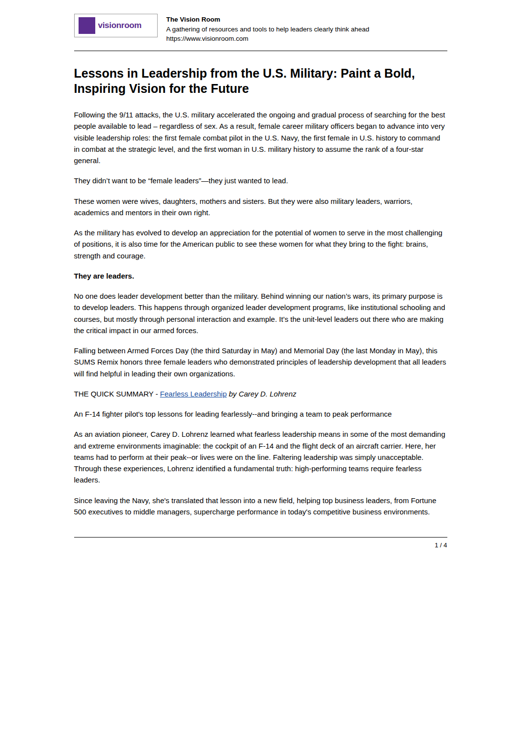vision room
The Vision Room
A gathering of resources and tools to help leaders clearly think ahead
https://www.visionroom.com
Lessons in Leadership from the U.S. Military: Paint a Bold, Inspiring Vision for the Future
Following the 9/11 attacks, the U.S. military accelerated the ongoing and gradual process of searching for the best people available to lead – regardless of sex. As a result, female career military officers began to advance into very visible leadership roles: the first female combat pilot in the U.S. Navy, the first female in U.S. history to command in combat at the strategic level, and the first woman in U.S. military history to assume the rank of a four-star general.
They didn’t want to be “female leaders”—they just wanted to lead.
These women were wives, daughters, mothers and sisters. But they were also military leaders, warriors, academics and mentors in their own right.
As the military has evolved to develop an appreciation for the potential of women to serve in the most challenging of positions, it is also time for the American public to see these women for what they bring to the fight: brains, strength and courage.
They are leaders.
No one does leader development better than the military. Behind winning our nation’s wars, its primary purpose is to develop leaders. This happens through organized leader development programs, like institutional schooling and courses, but mostly through personal interaction and example. It’s the unit-level leaders out there who are making the critical impact in our armed forces.
Falling between Armed Forces Day (the third Saturday in May) and Memorial Day (the last Monday in May), this SUMS Remix honors three female leaders who demonstrated principles of leadership development that all leaders will find helpful in leading their own organizations.
THE QUICK SUMMARY - Fearless Leadership by Carey D. Lohrenz
An F-14 fighter pilot's top lessons for leading fearlessly--and bringing a team to peak performance
As an aviation pioneer, Carey D. Lohrenz learned what fearless leadership means in some of the most demanding and extreme environments imaginable: the cockpit of an F-14 and the flight deck of an aircraft carrier. Here, her teams had to perform at their peak--or lives were on the line. Faltering leadership was simply unacceptable. Through these experiences, Lohrenz identified a fundamental truth: high-performing teams require fearless leaders.
Since leaving the Navy, she's translated that lesson into a new field, helping top business leaders, from Fortune 500 executives to middle managers, supercharge performance in today's competitive business environments.
1 / 4